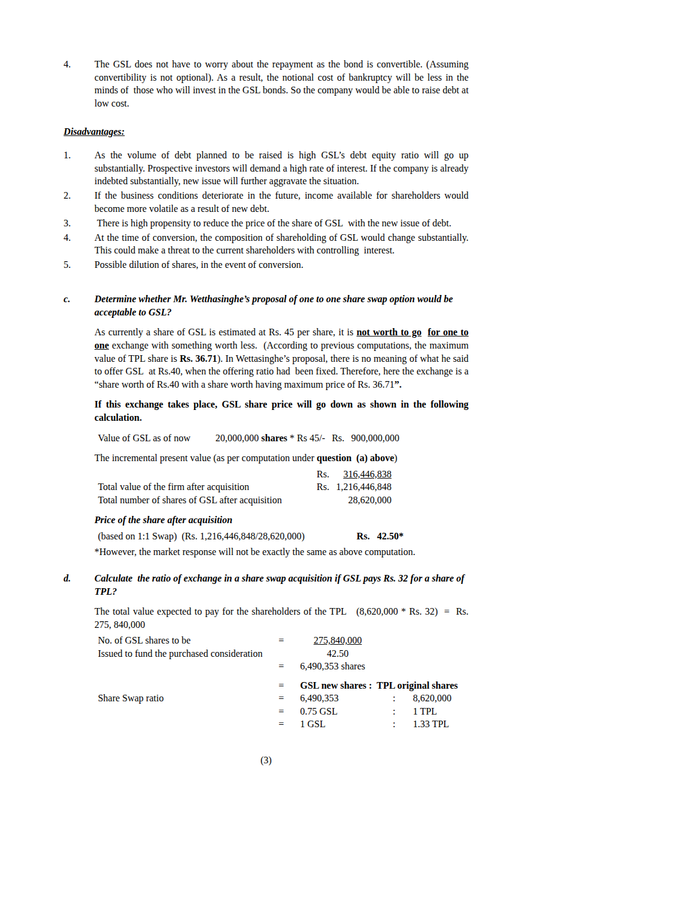4.
The GSL does not have to worry about the repayment as the bond is convertible. (Assuming convertibility is not optional). As a result, the notional cost of bankruptcy will be less in the minds of those who will invest in the GSL bonds. So the company would be able to raise debt at low cost.
Disadvantages:
1.
As the volume of debt planned to be raised is high GSL’s debt equity ratio will go up substantially. Prospective investors will demand a high rate of interest. If the company is already indebted substantially, new issue will further aggravate the situation.
2.
If the business conditions deteriorate in the future, income available for shareholders would become more volatile as a result of new debt.
3.
There is high propensity to reduce the price of the share of GSL with the new issue of debt.
4.
At the time of conversion, the composition of shareholding of GSL would change substantially. This could make a threat to the current shareholders with controlling interest.
5.
Possible dilution of shares, in the event of conversion.
c.
Determine whether Mr. Wetthasinghe’s proposal of one to one share swap option would be acceptable to GSL?
As currently a share of GSL is estimated at Rs. 45 per share, it is not worth to go for one to one exchange with something worth less. (According to previous computations, the maximum value of TPL share is Rs. 36.71). In Wettasinghe’s proposal, there is no meaning of what he said to offer GSL at Rs.40, when the offering ratio had been fixed. Therefore, here the exchange is a “share worth of Rs.40 with a share worth having maximum price of Rs. 36.71”.
If this exchange takes place, GSL share price will go down as shown in the following calculation.
| Value of GSL as of now | | 20,000,000 shares * Rs 45/- | Rs. | 900,000,000 |
The incremental present value (as per computation under question (a) above)
| | Rs. | 316,446,838 |
| Total value of the firm after acquisition | Rs. | 1,216,446,848 |
| Total number of shares of GSL after acquisition | | 28,620,000 |
Price of the share after acquisition
| (based on 1:1 Swap) (Rs. 1,216,446,848/28,620,000) | | Rs. 42.50* |
*However, the market response will not be exactly the same as above computation.
d.
Calculate the ratio of exchange in a share swap acquisition if GSL pays Rs. 32 for a share of TPL?
The total value expected to pay for the shareholders of the TPL (8,620,000 * Rs. 32) = Rs. 275, 840,000
| No. of GSL shares to be | = | 275,840,000 | | |
| Issued to fund the purchased consideration | | 42.50 | | |
| | = | 6,490,353 shares | | |
| | = | GSL new shares : TPL original shares |
| Share Swap ratio | = | 6,490,353 | : | 8,620,000 |
| | = | 0.75 GSL | : | 1 TPL |
| | = | 1 GSL | : | 1.33 TPL |
(3)